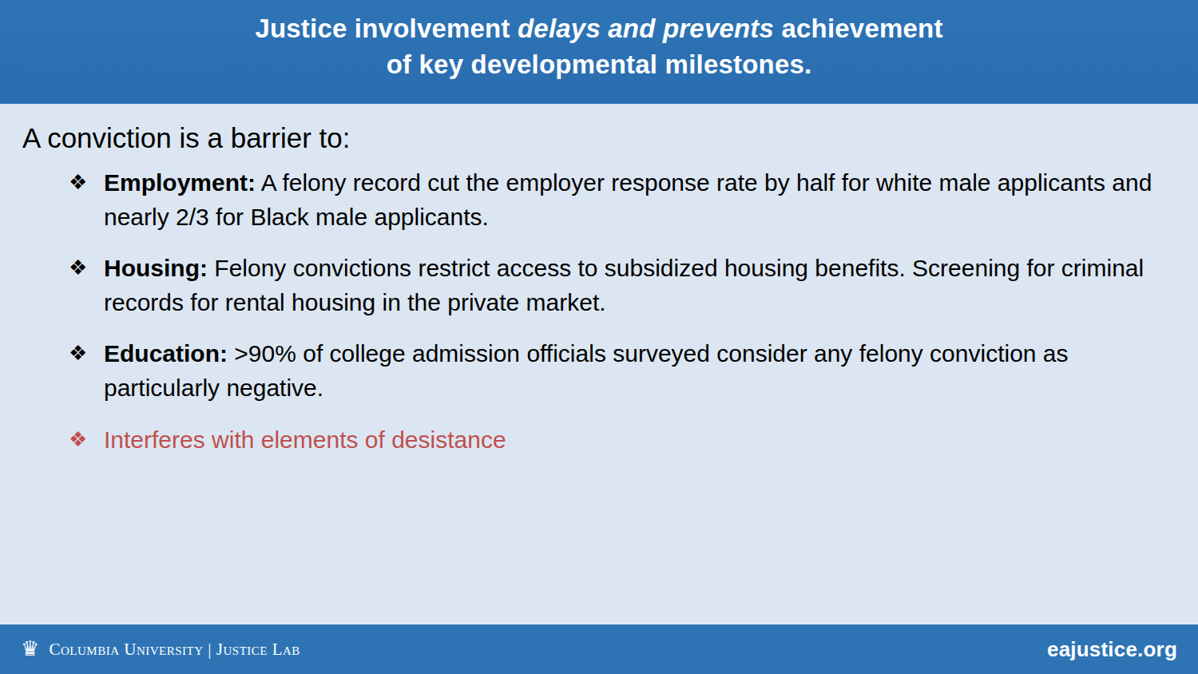Justice involvement delays and prevents achievement
of key developmental milestones.
A conviction is a barrier to:
Employment: A felony record cut the employer response rate by half for white male applicants and nearly 2/3 for Black male applicants.
Housing: Felony convictions restrict access to subsidized housing benefits. Screening for criminal records for rental housing in the private market.
Education: >90% of college admission officials surveyed consider any felony conviction as particularly negative.
Interferes with elements of desistance
♛ Columbia University | Justice Lab
eajustice.org